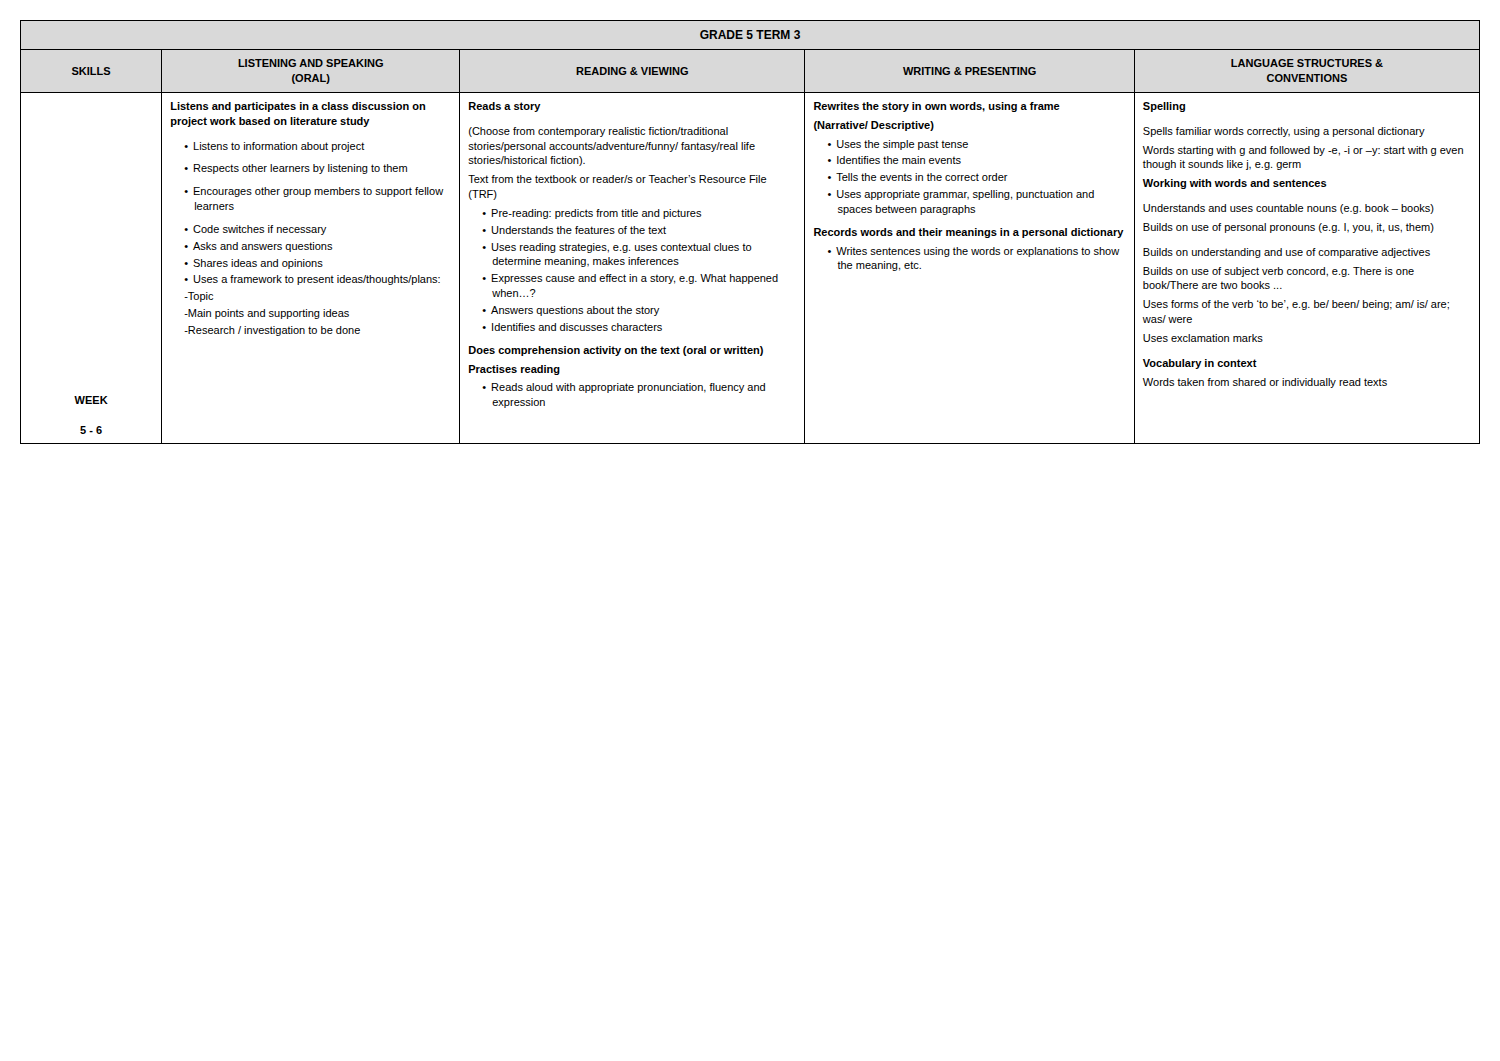| GRADE 5 TERM 3 |
| SKILLS | LISTENING AND SPEAKING (ORAL) | READING & VIEWING | WRITING & PRESENTING | LANGUAGE STRUCTURES & CONVENTIONS |
| WEEK 5 - 6 | Listens and participates in a class discussion on project work based on literature study Listens to information about project Respects other learners by listening to them Encourages other group members to support fellow learners Code switches if necessary Asks and answers questions Shares ideas and opinions Uses a framework to present ideas/thoughts/plans: -Topic -Main points and supporting ideas -Research / investigation to be done | Reads a story (Choose from contemporary realistic fiction/traditional stories/personal accounts/adventure/funny/ fantasy/real life stories/historical fiction). Text from the textbook or reader/s or Teacher’s Resource File (TRF) Pre-reading: predicts from title and pictures Understands the features of the text Uses reading strategies, e.g. uses contextual clues to determine meaning, makes inferences Expresses cause and effect in a story, e.g. What happened when…? Answers questions about the story Identifies and discusses characters Does comprehension activity on the text (oral or written) Practises reading Reads aloud with appropriate pronunciation, fluency and expression | Rewrites the story in own words, using a frame (Narrative/ Descriptive) Uses the simple past tense Identifies the main events Tells the events in the correct order Uses appropriate grammar, spelling, punctuation and spaces between paragraphs Records words and their meanings in a personal dictionary Writes sentences using the words or explanations to show the meaning, etc. | Spelling Spells familiar words correctly, using a personal dictionary Words starting with g and followed by -e, -i or –y: start with g even though it sounds like j, e.g. germ Working with words and sentences Understands and uses countable nouns (e.g. book – books) Builds on use of personal pronouns (e.g. I, you, it, us, them) Builds on understanding and use of comparative adjectives Builds on use of subject verb concord, e.g. There is one book/There are two books ... Uses forms of the verb ‘to be’, e.g. be/ been/ being; am/ is/ are; was/ were Uses exclamation marks Vocabulary in context Words taken from shared or individually read texts |